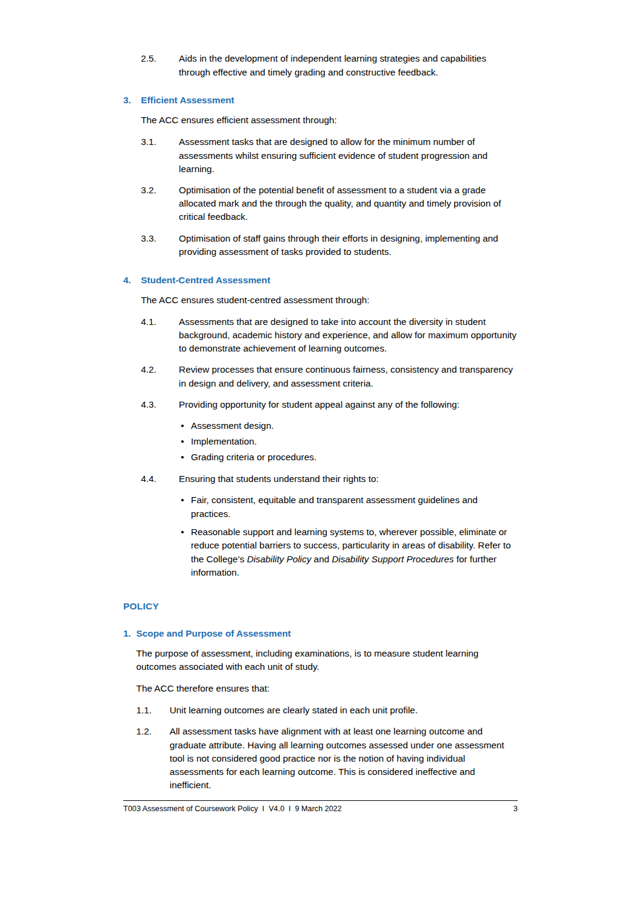2.5.
Aids in the development of independent learning strategies and capabilities through effective and timely grading and constructive feedback.
3. Efficient Assessment
The ACC ensures efficient assessment through:
3.1.
Assessment tasks that are designed to allow for the minimum number of assessments whilst ensuring sufficient evidence of student progression and learning.
3.2.
Optimisation of the potential benefit of assessment to a student via a grade allocated mark and the through the quality, and quantity and timely provision of critical feedback.
3.3.
Optimisation of staff gains through their efforts in designing, implementing and providing assessment of tasks provided to students.
4. Student-Centred Assessment
The ACC ensures student-centred assessment through:
4.1.
Assessments that are designed to take into account the diversity in student background, academic history and experience, and allow for maximum opportunity to demonstrate achievement of learning outcomes.
4.2.
Review processes that ensure continuous fairness, consistency and transparency in design and delivery, and assessment criteria.
4.3.
Providing opportunity for student appeal against any of the following:
Assessment design.
Implementation.
Grading criteria or procedures.
4.4.
Ensuring that students understand their rights to:
Fair, consistent, equitable and transparent assessment guidelines and practices.
Reasonable support and learning systems to, wherever possible, eliminate or reduce potential barriers to success, particularity in areas of disability. Refer to the College’s Disability Policy and Disability Support Procedures for further information.
POLICY
1. Scope and Purpose of Assessment
The purpose of assessment, including examinations, is to measure student learning outcomes associated with each unit of study.
The ACC therefore ensures that:
1.1.
Unit learning outcomes are clearly stated in each unit profile.
1.2.
All assessment tasks have alignment with at least one learning outcome and graduate attribute. Having all learning outcomes assessed under one assessment tool is not considered good practice nor is the notion of having individual assessments for each learning outcome. This is considered ineffective and inefficient.
T003 Assessment of Coursework Policy I V4.0 I 9 March 2022
3